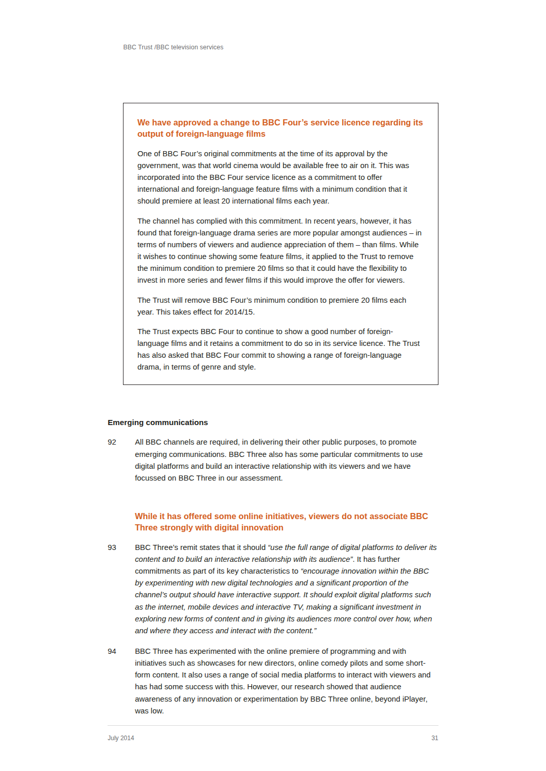BBC Trust /BBC television services
We have approved a change to BBC Four’s service licence regarding its output of foreign-language films
One of BBC Four’s original commitments at the time of its approval by the government, was that world cinema would be available free to air on it. This was incorporated into the BBC Four service licence as a commitment to offer international and foreign-language feature films with a minimum condition that it should premiere at least 20 international films each year.
The channel has complied with this commitment. In recent years, however, it has found that foreign-language drama series are more popular amongst audiences – in terms of numbers of viewers and audience appreciation of them – than films. While it wishes to continue showing some feature films, it applied to the Trust to remove the minimum condition to premiere 20 films so that it could have the flexibility to invest in more series and fewer films if this would improve the offer for viewers.
The Trust will remove BBC Four’s minimum condition to premiere 20 films each year. This takes effect for 2014/15.
The Trust expects BBC Four to continue to show a good number of foreign-language films and it retains a commitment to do so in its service licence. The Trust has also asked that BBC Four commit to showing a range of foreign-language drama, in terms of genre and style.
Emerging communications
92
All BBC channels are required, in delivering their other public purposes, to promote emerging communications. BBC Three also has some particular commitments to use digital platforms and build an interactive relationship with its viewers and we have focussed on BBC Three in our assessment.
While it has offered some online initiatives, viewers do not associate BBC Three strongly with digital innovation
93
BBC Three’s remit states that it should “use the full range of digital platforms to deliver its content and to build an interactive relationship with its audience”. It has further commitments as part of its key characteristics to “encourage innovation within the BBC by experimenting with new digital technologies and a significant proportion of the channel’s output should have interactive support. It should exploit digital platforms such as the internet, mobile devices and interactive TV, making a significant investment in exploring new forms of content and in giving its audiences more control over how, when and where they access and interact with the content.”
94
BBC Three has experimented with the online premiere of programming and with initiatives such as showcases for new directors, online comedy pilots and some short-form content. It also uses a range of social media platforms to interact with viewers and has had some success with this. However, our research showed that audience awareness of any innovation or experimentation by BBC Three online, beyond iPlayer, was low.
July 2014 31